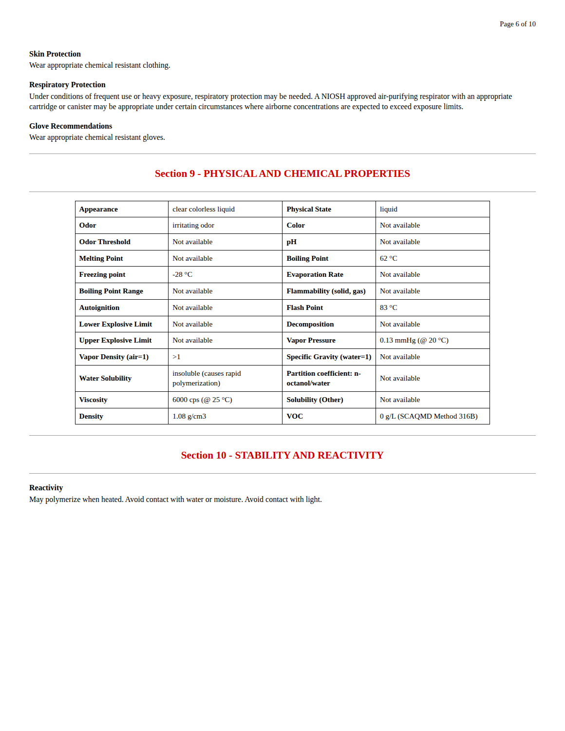Page 6 of 10
Skin Protection
Wear appropriate chemical resistant clothing.
Respiratory Protection
Under conditions of frequent use or heavy exposure, respiratory protection may be needed. A NIOSH approved air-purifying respirator with an appropriate cartridge or canister may be appropriate under certain circumstances where airborne concentrations are expected to exceed exposure limits.
Glove Recommendations
Wear appropriate chemical resistant gloves.
Section 9 - PHYSICAL AND CHEMICAL PROPERTIES
| Appearance | clear colorless liquid | Physical State | liquid |
| Odor | irritating odor | Color | Not available |
| Odor Threshold | Not available | pH | Not available |
| Melting Point | Not available | Boiling Point | 62 °C |
| Freezing point | -28 °C | Evaporation Rate | Not available |
| Boiling Point Range | Not available | Flammability (solid, gas) | Not available |
| Autoignition | Not available | Flash Point | 83 °C |
| Lower Explosive Limit | Not available | Decomposition | Not available |
| Upper Explosive Limit | Not available | Vapor Pressure | 0.13 mmHg (@ 20 °C) |
| Vapor Density (air=1) | >1 | Specific Gravity (water=1) | Not available |
| Water Solubility | insoluble (causes rapid polymerization) | Partition coefficient: n-octanol/water | Not available |
| Viscosity | 6000 cps (@ 25 °C) | Solubility (Other) | Not available |
| Density | 1.08 g/cm3 | VOC | 0 g/L (SCAQMD Method 316B) |
Section 10 - STABILITY AND REACTIVITY
Reactivity
May polymerize when heated. Avoid contact with water or moisture. Avoid contact with light.